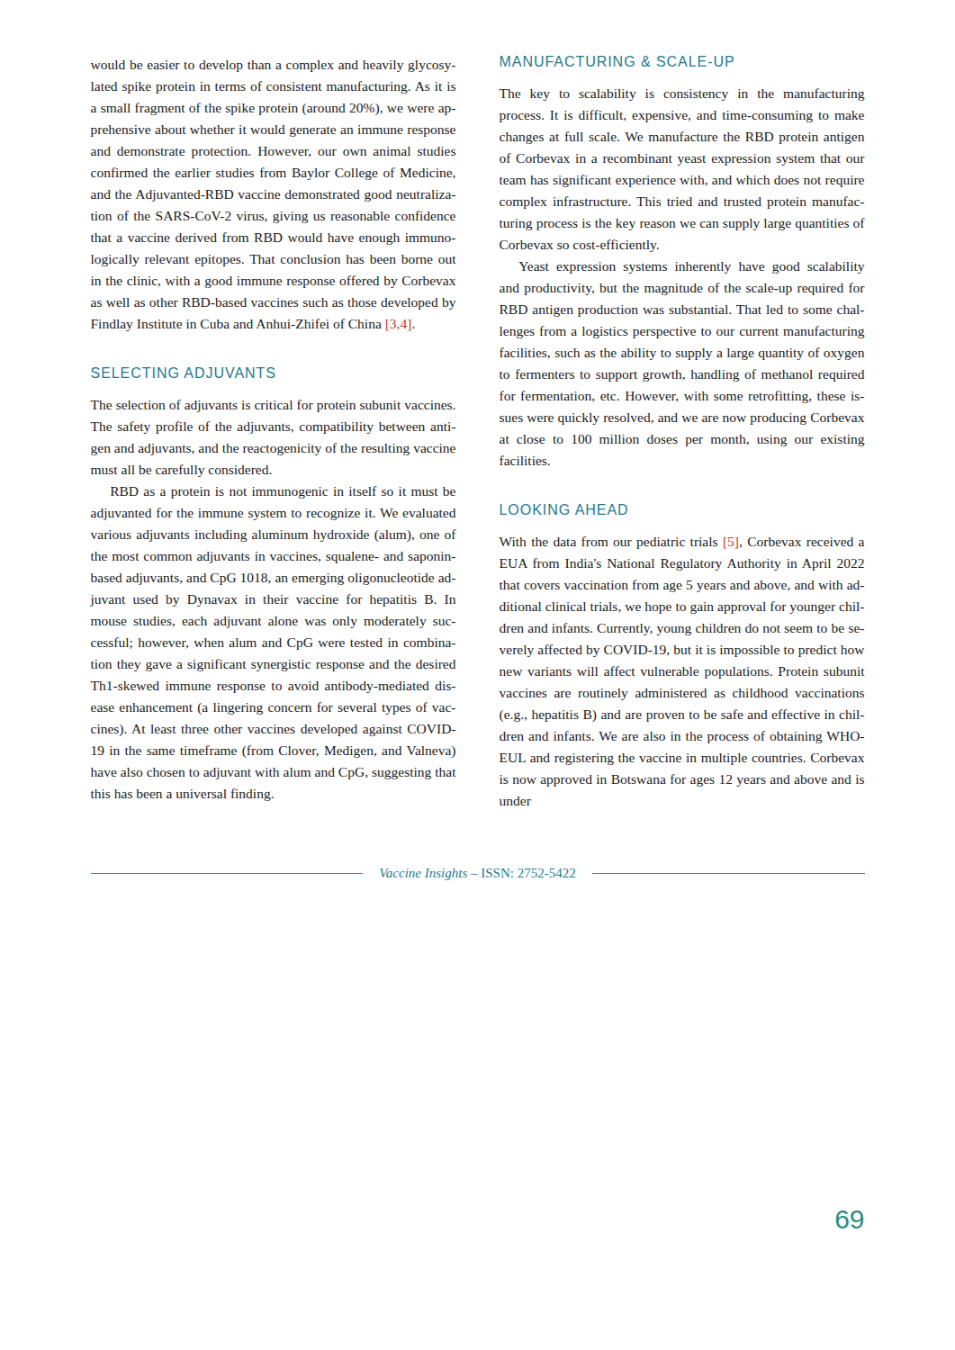would be easier to develop than a complex and heavily glycosylated spike protein in terms of consistent manufacturing. As it is a small fragment of the spike protein (around 20%), we were apprehensive about whether it would generate an immune response and demonstrate protection. However, our own animal studies confirmed the earlier studies from Baylor College of Medicine, and the Adjuvanted-RBD vaccine demonstrated good neutralization of the SARS-CoV-2 virus, giving us reasonable confidence that a vaccine derived from RBD would have enough immunologically relevant epitopes. That conclusion has been borne out in the clinic, with a good immune response offered by Corbevax as well as other RBD-based vaccines such as those developed by Findlay Institute in Cuba and Anhui-Zhifei of China [3,4].
SELECTING ADJUVANTS
The selection of adjuvants is critical for protein subunit vaccines. The safety profile of the adjuvants, compatibility between antigen and adjuvants, and the reactogenicity of the resulting vaccine must all be carefully considered.
RBD as a protein is not immunogenic in itself so it must be adjuvanted for the immune system to recognize it. We evaluated various adjuvants including aluminum hydroxide (alum), one of the most common adjuvants in vaccines, squalene- and saponin-based adjuvants, and CpG 1018, an emerging oligonucleotide adjuvant used by Dynavax in their vaccine for hepatitis B. In mouse studies, each adjuvant alone was only moderately successful; however, when alum and CpG were tested in combination they gave a significant synergistic response and the desired Th1-skewed immune response to avoid antibody-mediated disease enhancement (a lingering concern for several types of vaccines). At least three other vaccines developed against COVID-19 in the same timeframe (from Clover, Medigen, and Valneva) have also chosen to adjuvant with alum and CpG, suggesting that this has been a universal finding.
MANUFACTURING & SCALE-UP
The key to scalability is consistency in the manufacturing process. It is difficult, expensive, and time-consuming to make changes at full scale. We manufacture the RBD protein antigen of Corbevax in a recombinant yeast expression system that our team has significant experience with, and which does not require complex infrastructure. This tried and trusted protein manufacturing process is the key reason we can supply large quantities of Corbevax so cost-efficiently.
Yeast expression systems inherently have good scalability and productivity, but the magnitude of the scale-up required for RBD antigen production was substantial. That led to some challenges from a logistics perspective to our current manufacturing facilities, such as the ability to supply a large quantity of oxygen to fermenters to support growth, handling of methanol required for fermentation, etc. However, with some retrofitting, these issues were quickly resolved, and we are now producing Corbevax at close to 100 million doses per month, using our existing facilities.
LOOKING AHEAD
With the data from our pediatric trials [5], Corbevax received a EUA from India's National Regulatory Authority in April 2022 that covers vaccination from age 5 years and above, and with additional clinical trials, we hope to gain approval for younger children and infants. Currently, young children do not seem to be severely affected by COVID-19, but it is impossible to predict how new variants will affect vulnerable populations. Protein subunit vaccines are routinely administered as childhood vaccinations (e.g., hepatitis B) and are proven to be safe and effective in children and infants. We are also in the process of obtaining WHO-EUL and registering the vaccine in multiple countries. Corbevax is now approved in Botswana for ages 12 years and above and is under
Vaccine Insights – ISSN: 2752-5422
69